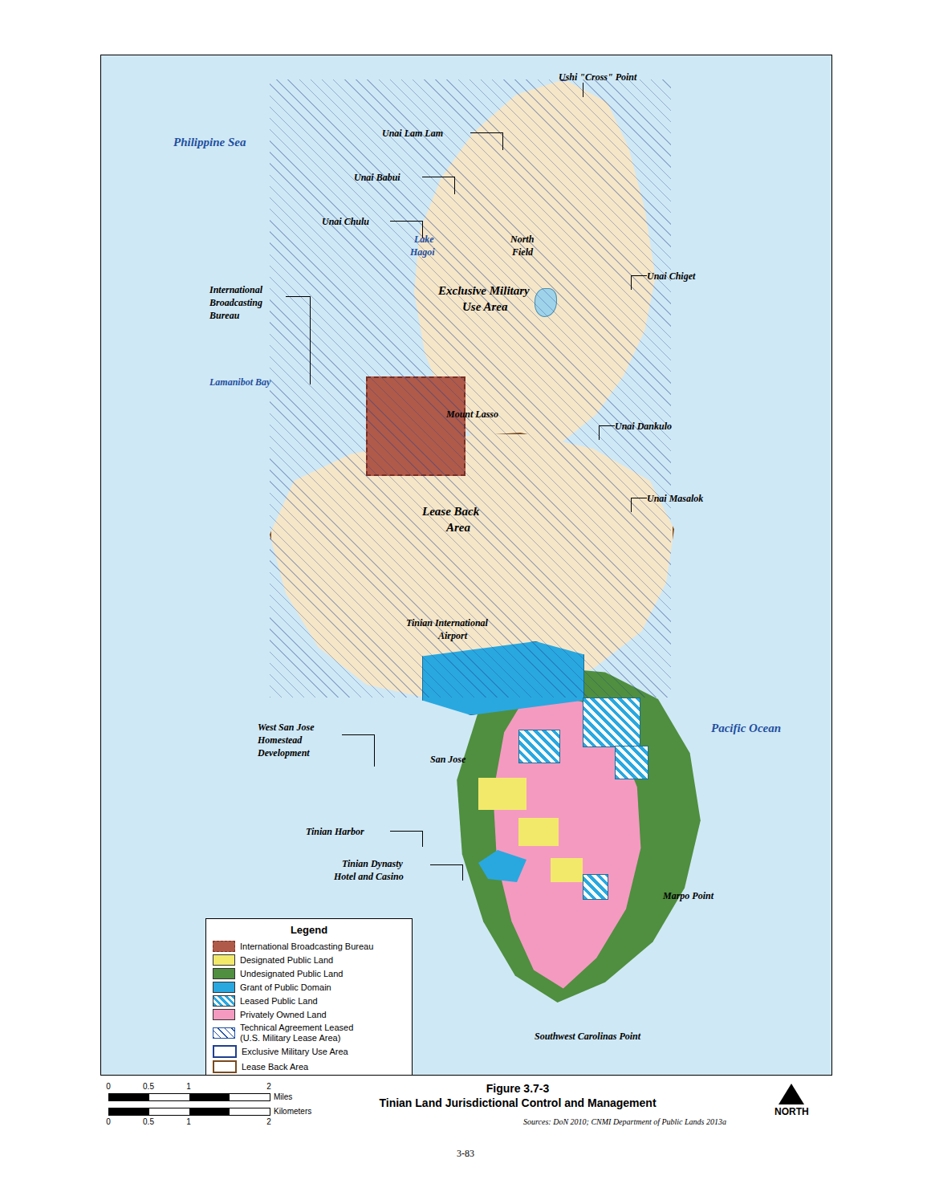Philippine Sea
Pacific Ocean
Ushi "Cross" Point
Unai Lam Lam
Unai Babui
Unai Chulu
Lake
Hagoi
North
Field
Unai Chiget
Exclusive Military
Use Area
International
Broadcasting
Bureau
Lamanibot Bay
Mount Lasso
Unai Dankulo
Unai Masalok
Lease Back
Area
Tinian International
Airport
West San Jose
Homestead
Development
San Jose
Tinian Harbor
Tinian Dynasty
Hotel and Casino
Marpo Point
Southwest Carolinas Point
Legend
International Broadcasting Bureau
Designated Public Land
Undesignated Public Land
Grant of Public Domain
Leased Public Land
Privately Owned Land
Technical Agreement Leased
(U.S. Military Lease Area)
Exclusive Military Use Area
Lease Back Area
0 0.5 1 2
Miles
Kilometers
0 0.5 1 2
Figure 3.7-3
Tinian Land Jurisdictional Control and Management
Sources: DoN 2010; CNMI Department of Public Lands 2013a
NORTH
3-83